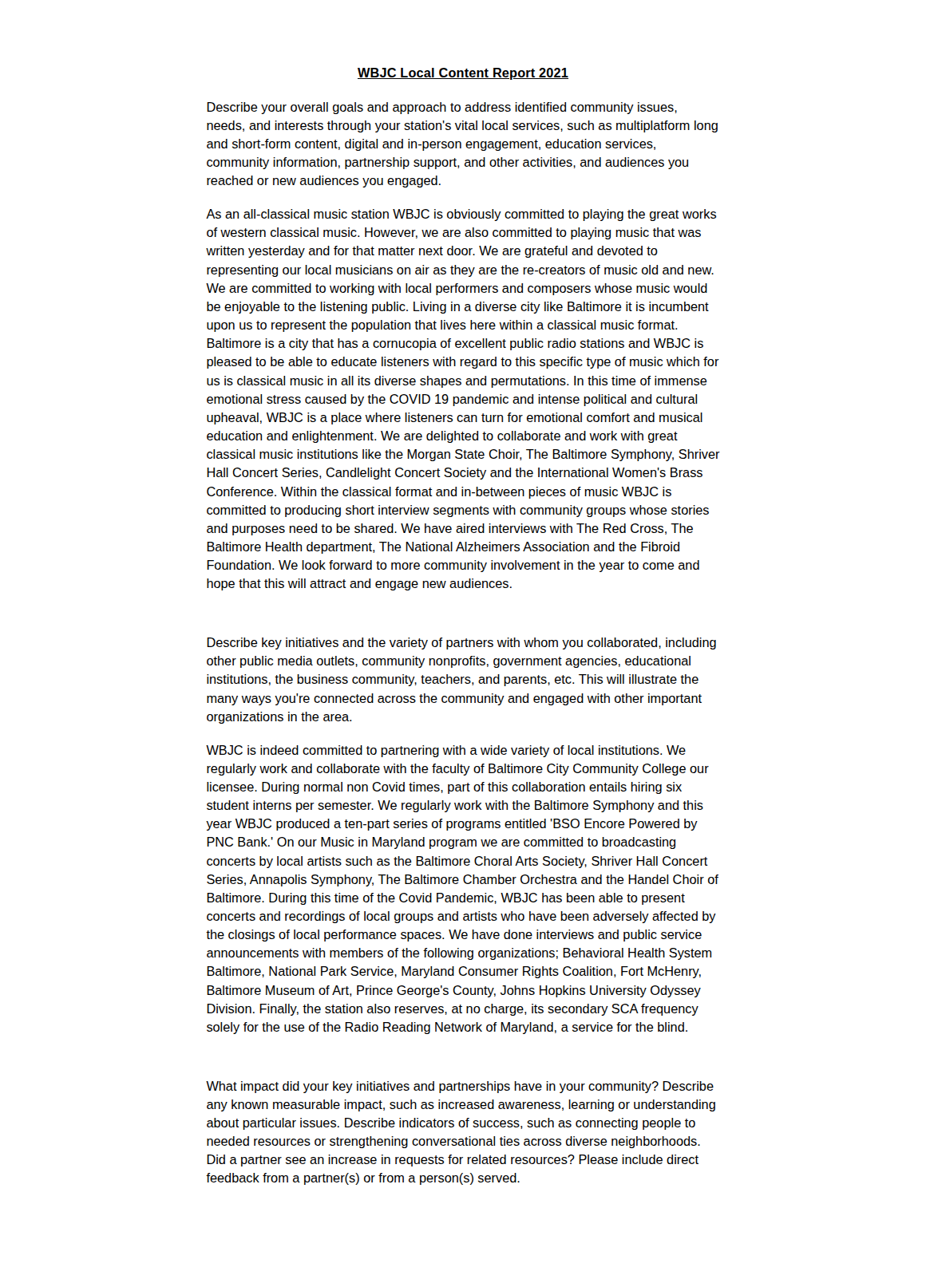WBJC Local Content Report 2021
Describe your overall goals and approach to address identified community issues, needs, and interests through your station's vital local services, such as multiplatform long and short-form content, digital and in-person engagement, education services, community information, partnership support, and other activities, and audiences you reached or new audiences you engaged.
As an all-classical music station WBJC is obviously committed to playing the great works of western classical music. However, we are also committed to playing music that was written yesterday and for that matter next door. We are grateful and devoted to representing our local musicians on air as they are the re-creators of music old and new. We are committed to working with local performers and composers whose music would be enjoyable to the listening public. Living in a diverse city like Baltimore it is incumbent upon us to represent the population that lives here within a classical music format. Baltimore is a city that has a cornucopia of excellent public radio stations and WBJC is pleased to be able to educate listeners with regard to this specific type of music which for us is classical music in all its diverse shapes and permutations. In this time of immense emotional stress caused by the COVID 19 pandemic and intense political and cultural upheaval, WBJC is a place where listeners can turn for emotional comfort and musical education and enlightenment. We are delighted to collaborate and work with great classical music institutions like the Morgan State Choir, The Baltimore Symphony, Shriver Hall Concert Series, Candlelight Concert Society and the International Women's Brass Conference. Within the classical format and in-between pieces of music WBJC is committed to producing short interview segments with community groups whose stories and purposes need to be shared. We have aired interviews with The Red Cross, The Baltimore Health department, The National Alzheimers Association and the Fibroid Foundation. We look forward to more community involvement in the year to come and hope that this will attract and engage new audiences.
Describe key initiatives and the variety of partners with whom you collaborated, including other public media outlets, community nonprofits, government agencies, educational institutions, the business community, teachers, and parents, etc. This will illustrate the many ways you're connected across the community and engaged with other important organizations in the area.
WBJC is indeed committed to partnering with a wide variety of local institutions. We regularly work and collaborate with the faculty of Baltimore City Community College our licensee. During normal non Covid times, part of this collaboration entails hiring six student interns per semester. We regularly work with the Baltimore Symphony and this year WBJC produced a ten-part series of programs entitled 'BSO Encore Powered by PNC Bank.' On our Music in Maryland program we are committed to broadcasting concerts by local artists such as the Baltimore Choral Arts Society, Shriver Hall Concert Series, Annapolis Symphony, The Baltimore Chamber Orchestra and the Handel Choir of Baltimore. During this time of the Covid Pandemic, WBJC has been able to present concerts and recordings of local groups and artists who have been adversely affected by the closings of local performance spaces. We have done interviews and public service announcements with members of the following organizations; Behavioral Health System Baltimore, National Park Service, Maryland Consumer Rights Coalition, Fort McHenry, Baltimore Museum of Art, Prince George's County, Johns Hopkins University Odyssey Division. Finally, the station also reserves, at no charge, its secondary SCA frequency solely for the use of the Radio Reading Network of Maryland, a service for the blind.
What impact did your key initiatives and partnerships have in your community? Describe any known measurable impact, such as increased awareness, learning or understanding about particular issues. Describe indicators of success, such as connecting people to needed resources or strengthening conversational ties across diverse neighborhoods. Did a partner see an increase in requests for related resources? Please include direct feedback from a partner(s) or from a person(s) served.